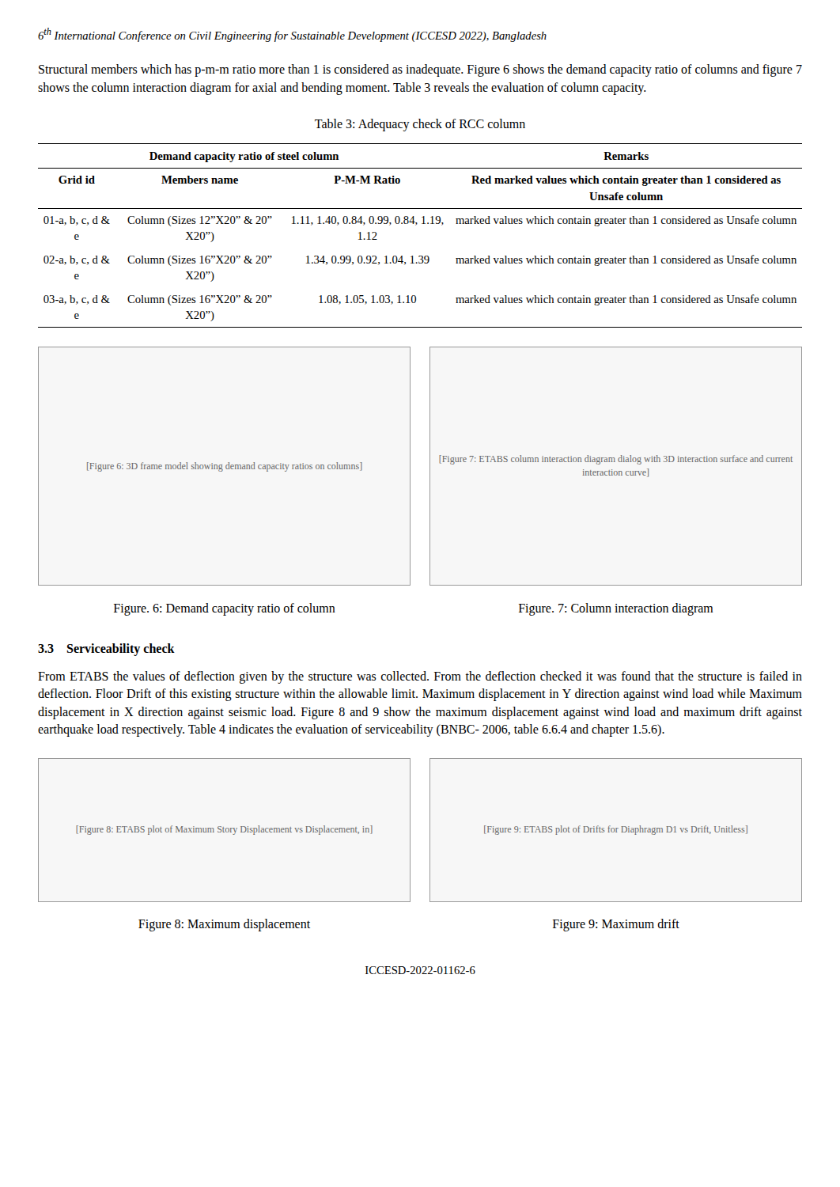6th International Conference on Civil Engineering for Sustainable Development (ICCESD 2022), Bangladesh
Structural members which has p-m-m ratio more than 1 is considered as inadequate. Figure 6 shows the demand capacity ratio of columns and figure 7 shows the column interaction diagram for axial and bending moment. Table 3 reveals the evaluation of column capacity.
Table 3: Adequacy check of RCC column
| Demand capacity ratio of steel column | Remarks |
| --- | --- |
| Grid id | Members name | P-M-M Ratio | Red marked values which contain greater than 1 considered as Unsafe column |
| 01-a, b, c, d & e | Column (Sizes 12”X20” & 20” X20”) | 1.11, 1.40, 0.84, 0.99, 0.84, 1.19, 1.12 | marked values which contain greater than 1 considered as Unsafe column |
| 02-a, b, c, d & e | Column (Sizes 16”X20” & 20” X20”) | 1.34, 0.99, 0.92, 1.04, 1.39 | marked values which contain greater than 1 considered as Unsafe column |
| 03-a, b, c, d & e | Column (Sizes 16”X20” & 20” X20”) | 1.08, 1.05, 1.03, 1.10 | marked values which contain greater than 1 considered as Unsafe column |
[Figure 6: 3D frame model showing demand capacity ratios on columns]
[Figure 7: ETABS column interaction diagram dialog with 3D interaction surface and current interaction curve]
Figure. 6: Demand capacity ratio of column
Figure. 7: Column interaction diagram
3.3 Serviceability check
From ETABS the values of deflection given by the structure was collected. From the deflection checked it was found that the structure is failed in deflection. Floor Drift of this existing structure within the allowable limit. Maximum displacement in Y direction against wind load while Maximum displacement in X direction against seismic load. Figure 8 and 9 show the maximum displacement against wind load and maximum drift against earthquake load respectively. Table 4 indicates the evaluation of serviceability (BNBC- 2006, table 6.6.4 and chapter 1.5.6).
[Figure 8: ETABS plot of Maximum Story Displacement vs Displacement, in]
[Figure 9: ETABS plot of Drifts for Diaphragm D1 vs Drift, Unitless]
Figure 8: Maximum displacement
Figure 9: Maximum drift
ICCESD-2022-01162-6